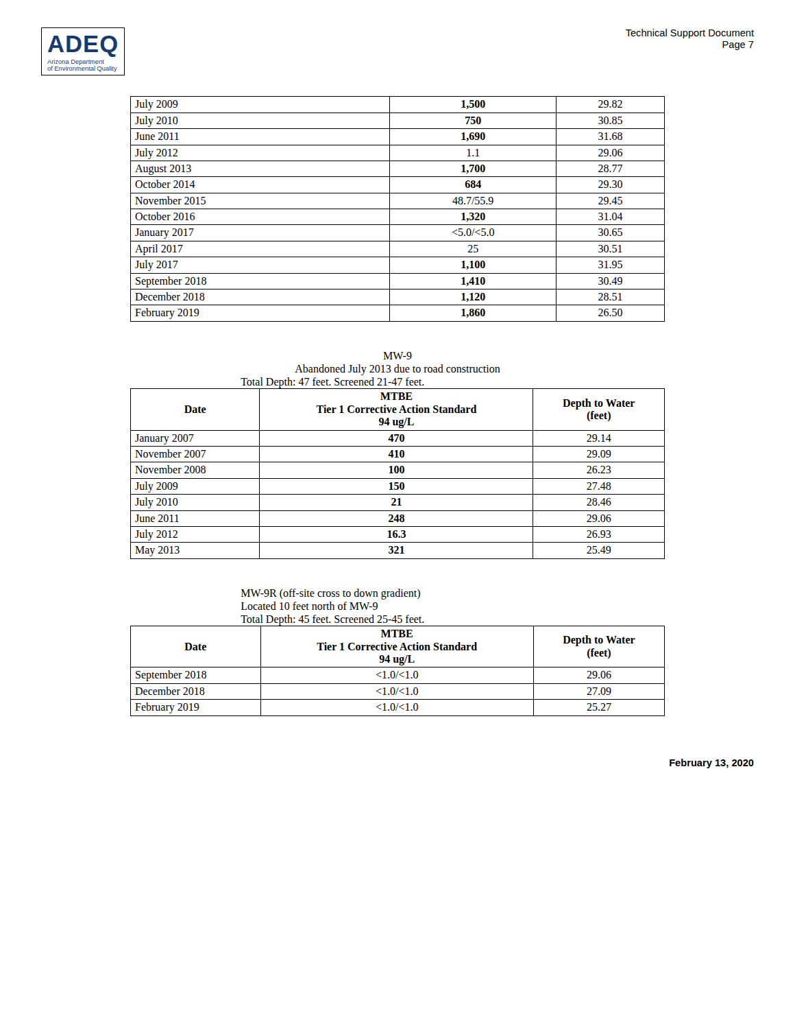ADEQ
Arizona Department
of Environmental Quality
Technical Support Document
Page 7
| July 2009 | 1,500 | 29.82 |
| July 2010 | 750 | 30.85 |
| June 2011 | 1,690 | 31.68 |
| July 2012 | 1.1 | 29.06 |
| August 2013 | 1,700 | 28.77 |
| October 2014 | 684 | 29.30 |
| November 2015 | 48.7/55.9 | 29.45 |
| October 2016 | 1,320 | 31.04 |
| January 2017 | <5.0/<5.0 | 30.65 |
| April 2017 | 25 | 30.51 |
| July 2017 | 1,100 | 31.95 |
| September 2018 | 1,410 | 30.49 |
| December 2018 | 1,120 | 28.51 |
| February 2019 | 1,860 | 26.50 |
MW-9
Abandoned July 2013 due to road construction
Total Depth: 47 feet. Screened 21-47 feet.
| Date | MTBE Tier 1 Corrective Action Standard 94 ug/L | Depth to Water (feet) |
| --- | --- | --- |
| January 2007 | 470 | 29.14 |
| November 2007 | 410 | 29.09 |
| November 2008 | 100 | 26.23 |
| July 2009 | 150 | 27.48 |
| July 2010 | 21 | 28.46 |
| June 2011 | 248 | 29.06 |
| July 2012 | 16.3 | 26.93 |
| May 2013 | 321 | 25.49 |
MW-9R (off-site cross to down gradient)
Located 10 feet north of MW-9
Total Depth: 45 feet. Screened 25-45 feet.
| Date | MTBE Tier 1 Corrective Action Standard 94 ug/L | Depth to Water (feet) |
| --- | --- | --- |
| September 2018 | <1.0/<1.0 | 29.06 |
| December 2018 | <1.0/<1.0 | 27.09 |
| February 2019 | <1.0/<1.0 | 25.27 |
February 13, 2020